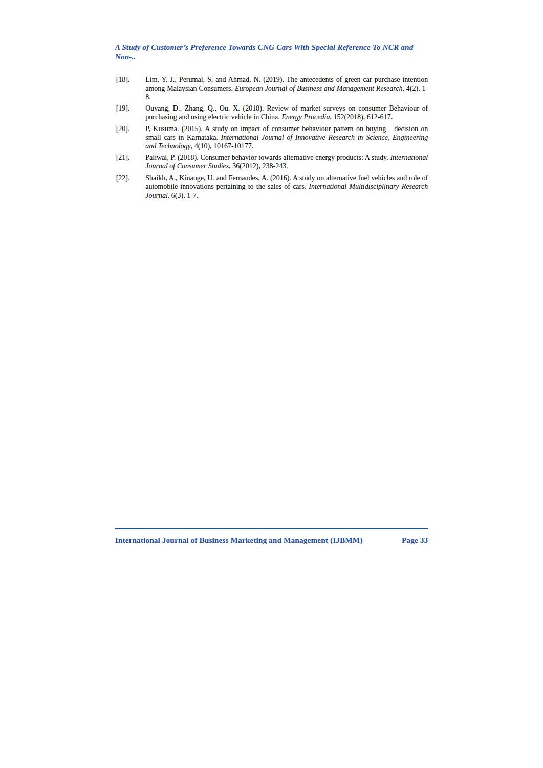A Study of Customer’s Preference Towards CNG Cars With Special Reference To NCR and Non-..
[18]. Lim, Y. J., Perumal, S. and Ahmad, N. (2019). The antecedents of green car purchase intention among Malaysian Consumers. European Journal of Business and Management Research, 4(2), 1-8.
[19]. Ouyang, D., Zhang, Q., Ou. X. (2018). Review of market surveys on consumer Behaviour of purchasing and using electric vehicle in China. Energy Procedia, 152(2018), 612-617.
[20]. P, Kusuma. (2015). A study on impact of consumer behaviour pattern on buying decision on small cars in Karnataka. International Journal of Innovative Research in Science, Engineering and Technology, 4(10), 10167-10177.
[21]. Paliwal, P. (2018). Consumer behavior towards alternative energy products: A study. International Journal of Consumer Studies, 36(2012), 238-243.
[22]. Shaikh, A., Kinange, U. and Fernandes, A. (2016). A study on alternative fuel vehicles and role of automobile innovations pertaining to the sales of cars. International Multidisciplinary Research Journal, 6(3), 1-7.
International Journal of Business Marketing and Management (IJBMM) Page 33